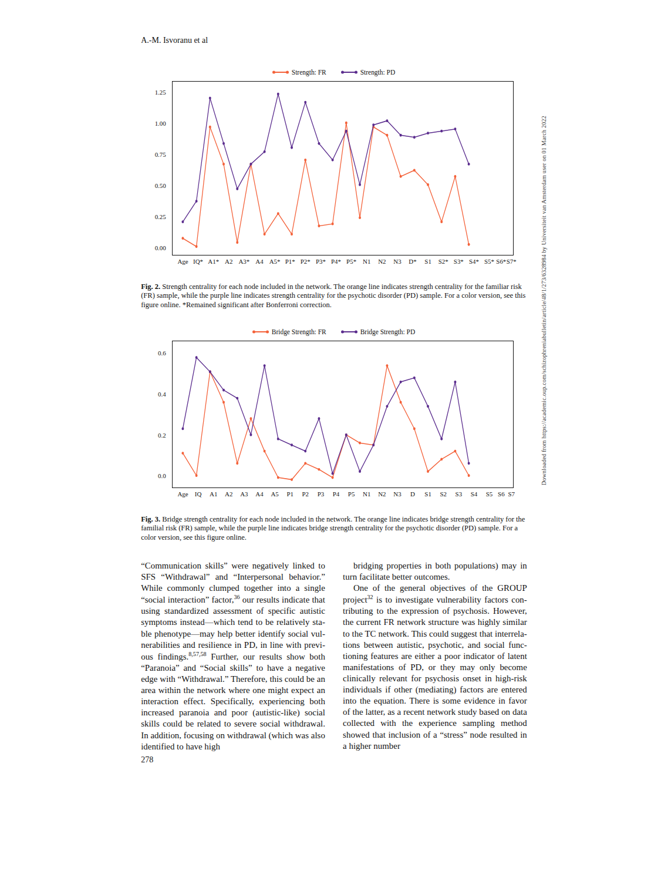A.-M. Isvoranu et al
Downloaded from https://academic.oup.com/schizophreniabulletin/article/48/1/273/6328984 by Universiteit van Amsterdam user on 01 March 2022
Strength: FR
Strength: PD
1.25 1.00 0.75 0.50 0.25 0.00
Age IQ* A1* A2 A3* A4 A5* P1* P2* P3* P4* P5* N1 N2 N3 D* S1 S2* S3* S4* S5* S6* S7*
Fig. 2. Strength centrality for each node included in the network. The orange line indicates strength centrality for the familiar risk (FR) sample, while the purple line indicates strength centrality for the psychotic disorder (PD) sample. For a color version, see this figure online. *Remained significant after Bonferroni correction.
Bridge Strength: FR
Bridge Strength: PD
0.6 0.4 0.2 0.0
Age IQ A1 A2 A3 A4 A5 P1 P2 P3 P4 P5 N1 N2 N3 D S1 S2 S3 S4 S5 S6 S7
Fig. 3. Bridge strength centrality for each node included in the network. The orange line indicates bridge strength centrality for the familial risk (FR) sample, while the purple line indicates bridge strength centrality for the psychotic disorder (PD) sample. For a color version, see this figure online.
“Communication skills” were negatively linked to SFS “Withdrawal” and “Interpersonal behavior.” While commonly clumped together into a single “social interaction” factor,36 our results indicate that using standardized assessment of specific autistic symptoms instead—which tend to be relatively stable phenotype—may help better identify social vulnerabilities and resilience in PD, in line with previous findings.8,57,58 Further, our results show both “Paranoia” and “Social skills” to have a negative edge with “Withdrawal.” Therefore, this could be an area within the network where one might expect an interaction effect. Specifically, experiencing both increased paranoia and poor (autistic-like) social skills could be related to severe social withdrawal. In addition, focusing on withdrawal (which was also identified to have high
bridging properties in both populations) may in turn facilitate better outcomes.
One of the general objectives of the GROUP project32 is to investigate vulnerability factors contributing to the expression of psychosis. However, the current FR network structure was highly similar to the TC network. This could suggest that interrelations between autistic, psychotic, and social functioning features are either a poor indicator of latent manifestations of PD, or they may only become clinically relevant for psychosis onset in high-risk individuals if other (mediating) factors are entered into the equation. There is some evidence in favor of the latter, as a recent network study based on data collected with the experience sampling method showed that inclusion of a “stress” node resulted in a higher number
278